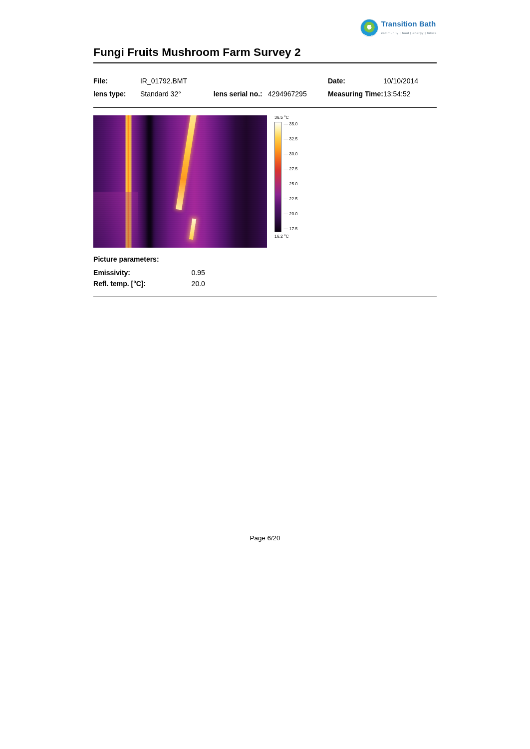Transition Bath
community | food | energy | future
Fungi Fruits Mushroom Farm Survey 2
| File: | IR_01792.BMT | | | Date: | 10/10/2014 |
| lens type: | Standard 32° | lens serial no.: | 4294967295 | Measuring Time: | 13:54:52 |
36.5 °C
35.0 32.5 30.0 27.5 25.0 22.5 20.0 17.5
16.2 °C
Picture parameters:
| Emissivity: | 0.95 |
| Refl. temp. [°C]: | 20.0 |
Page 6/20